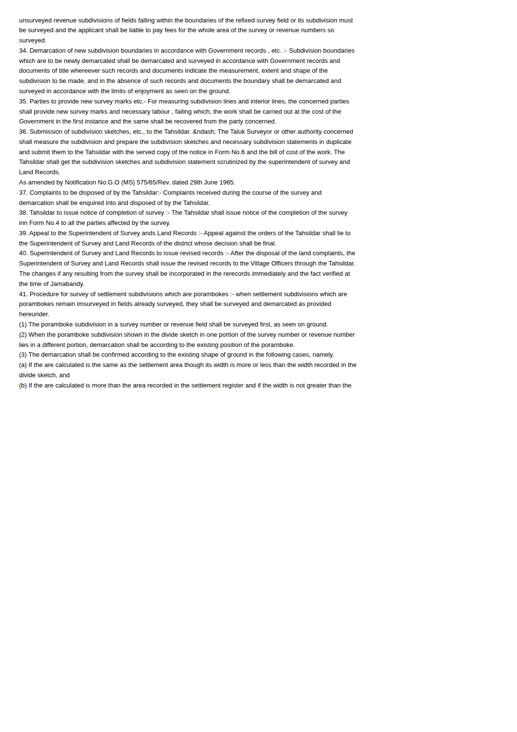unsurveyed revenue subdivisions of fields falling within the boundaries of the refixed survey field or its subdivision must
be surveyed and the applicant shall be liable to pay fees for the whole area of the survey or revenue numbers so
surveyed.
34. Demarcation of new subdivision boundaries in accordance with Government records , etc. :- Subdivision boundaries
which are to be newly demarcated shall be demarcated and surveyed in accordance with Government records and
documents of title whereever such records and documents indicate the measurement, extent and shape of the
subdivision to be made, and in the absence of such records and documents the boundary shall be demarcated and
surveyed in accordance with the limits of enjoyment as seen on the ground.
35. Parties to provide new survey marks etc.- For measuring subdivision lines and interior lines, the concerned parties
shall provide new survey marks and necessary labour , failing which, the work shall be carried out at the cost of the
Government in the first instance and the same shall be recovered from the party concerned.
36. Submission of subdivision sketches, etc., to the Tahsildar. &ndash; The Taluk Surveyor or other authority concerned
shall measure the subdivision and prepare the subdivision sketches and necessary subdivision statements in duplicate
and submit them to the Tahsildar with the served copy of the notice in Form No.6 and the bill of cost of the work. The
Tahsildar shall get the subdivision sketches and subdivision statement scrutinized by the superintendent of survey and
Land Records.
As amended by Notification No.G.O (MS) 575/65/Rev. dated 29th June 1965.
37. Complaints to be disposed of by the Tahsildar:- Complaints received during the course of the survey and
demarcation shall be enquired into and disposed of by the Tahsildar.
38. Tahsildar to issue notice of completion of survey :- The Tahsildar shall issue notice of the completion of the survey
inn Form No.4 to all the parties affected by the survey.
39. Appeal to the Superintendent of Survey ands Land Records :- Appeal against the orders of the Tahsildar shall lie to
the Superintendent of Survey and Land Records of the district whose decision shall be final.
40. Superintendent of Survey and Land Records to issue revised records :- After the disposal of the land complaints, the
Superintendent of Survey and Land Records shall issue the revised records to the Village Officers through the Tahsildar.
The changes if any resulting from the survey shall be incorporated in the rerecords immediately and the fact verified at
the time of Jamabandy.
41. Procedure for survey of settlement subdivisions which are porambokes :- when settlement subdivisions which are
porambokes remain imsurveyed in fields already surveyed, they shall be surveyed and demarcated as provided
hereunder.
(1) The poramboke subdivision in a survey number or revenue field shall be surveyed first, as seen on ground.
(2) When the poramboke subdivision shown in the divide sketch in one portion of the survey number or revenue number
lies in a different portion, demarcation shall be according to the existing position of the poramboke.
(3) The demarcation shall be confirmed according to the existing shape of ground in the following cases, namely.
(a) If the are calculated is the same as the settlement area though its width is more or less than the width recorded in the
divide sketch, and
(b) If the are calculated is more than the area recorded in the settlement register and if the width is not greater than the